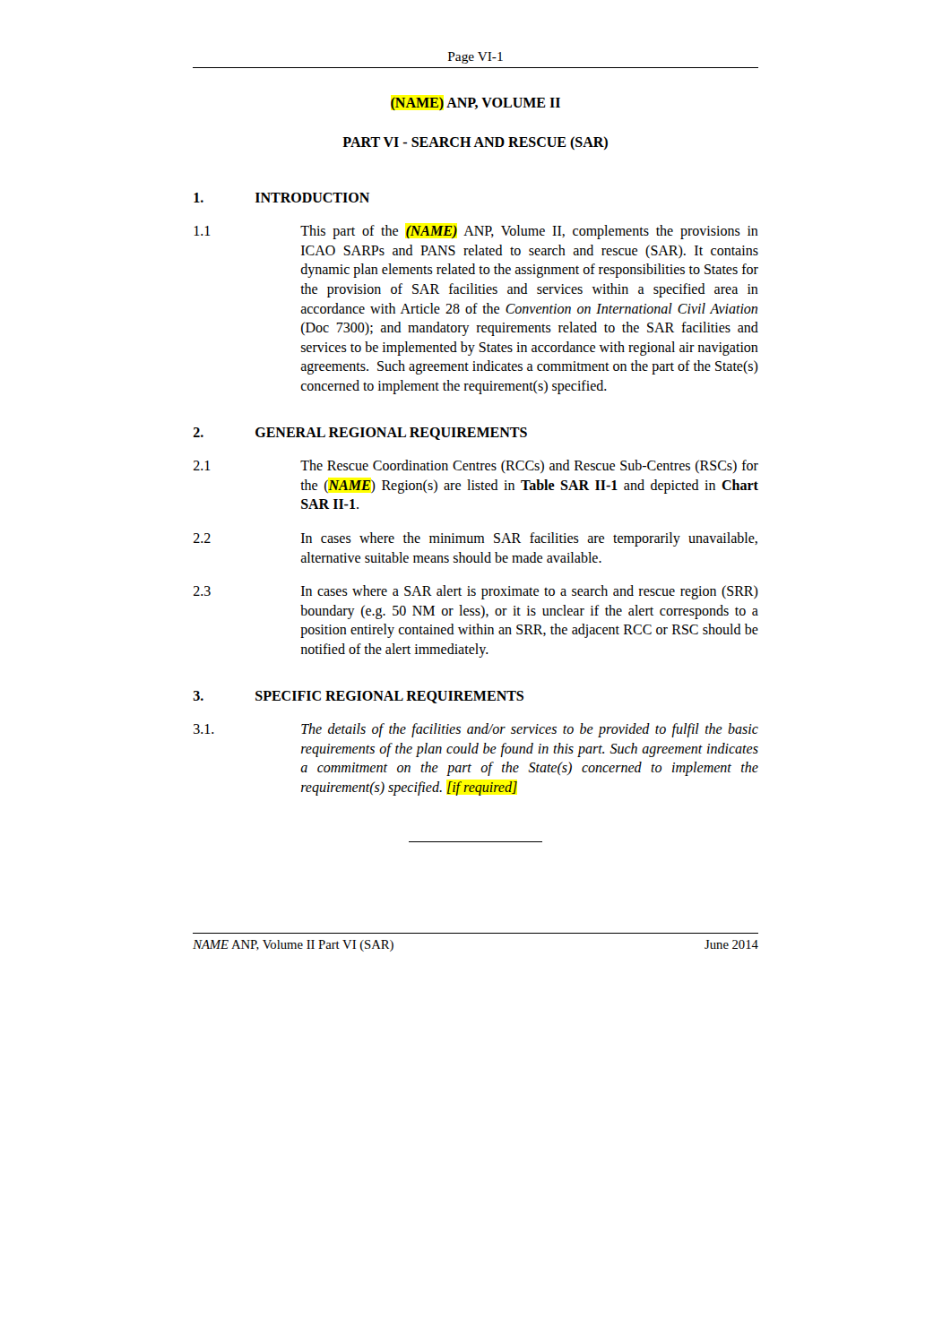Page VI-1
(NAME) ANP, VOLUME II
PART VI - SEARCH AND RESCUE (SAR)
1. INTRODUCTION
1.1 This part of the (NAME) ANP, Volume II, complements the provisions in ICAO SARPs and PANS related to search and rescue (SAR). It contains dynamic plan elements related to the assignment of responsibilities to States for the provision of SAR facilities and services within a specified area in accordance with Article 28 of the Convention on International Civil Aviation (Doc 7300); and mandatory requirements related to the SAR facilities and services to be implemented by States in accordance with regional air navigation agreements. Such agreement indicates a commitment on the part of the State(s) concerned to implement the requirement(s) specified.
2. GENERAL REGIONAL REQUIREMENTS
2.1 The Rescue Coordination Centres (RCCs) and Rescue Sub-Centres (RSCs) for the (NAME) Region(s) are listed in Table SAR II-1 and depicted in Chart SAR II-1.
2.2 In cases where the minimum SAR facilities are temporarily unavailable, alternative suitable means should be made available.
2.3 In cases where a SAR alert is proximate to a search and rescue region (SRR) boundary (e.g. 50 NM or less), or it is unclear if the alert corresponds to a position entirely contained within an SRR, the adjacent RCC or RSC should be notified of the alert immediately.
3. SPECIFIC REGIONAL REQUIREMENTS
3.1. The details of the facilities and/or services to be provided to fulfil the basic requirements of the plan could be found in this part. Such agreement indicates a commitment on the part of the State(s) concerned to implement the requirement(s) specified. [if required]
NAME ANP, Volume II Part VI (SAR)
June 2014